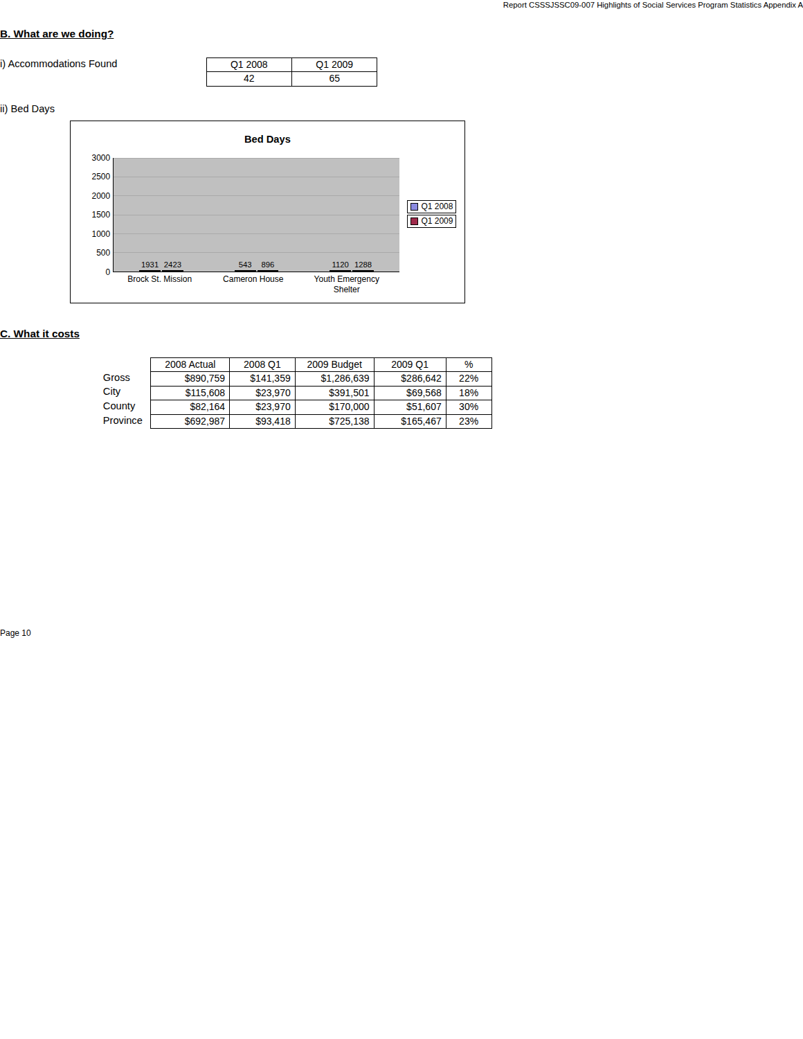Report CSSSJSSC09-007 Highlights of Social Services Program Statistics Appendix A
B. What are we doing?
i) Accommodations Found
| Q1 2008 | Q1 2009 |
| --- | --- |
| 42 | 65 |
ii) Bed Days
Bed Days
3000 2500 2000 1500 1000 500 0
1931
2423
543
896
1120
1288
Q1 2008
Q1 2009
Brock St. Mission
Cameron House
Youth Emergency Shelter
C. What it costs
Gross
City
County
Province
| 2008 Actual | 2008 Q1 | 2009 Budget | 2009 Q1 | % |
| --- | --- | --- | --- | --- |
| $890,759 | $141,359 | $1,286,639 | $286,642 | 22% |
| $115,608 | $23,970 | $391,501 | $69,568 | 18% |
| $82,164 | $23,970 | $170,000 | $51,607 | 30% |
| $692,987 | $93,418 | $725,138 | $165,467 | 23% |
Page 10